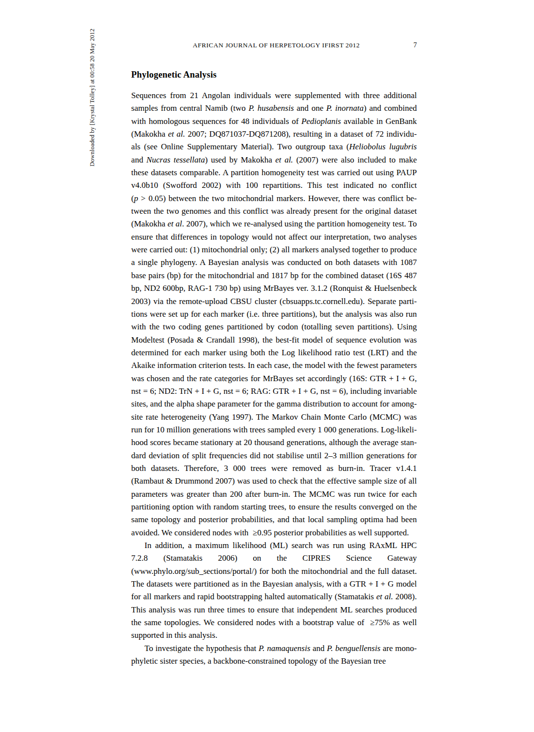Downloaded by [Krystal Tolley] at 00:58 20 May 2012
African Journal of Herpetology iFirst 2012 7
Phylogenetic Analysis
Sequences from 21 Angolan individuals were supplemented with three additional samples from central Namib (two P. husabensis and one P. inornata) and combined with homologous sequences for 48 individuals of Pedioplanis available in GenBank (Makokha et al. 2007; DQ871037-DQ871208), resulting in a dataset of 72 individuals (see Online Supplementary Material). Two outgroup taxa (Heliobolus lugubris and Nucras tessellata) used by Makokha et al. (2007) were also included to make these datasets comparable. A partition homogeneity test was carried out using PAUP v4.0b10 (Swofford 2002) with 100 repartitions. This test indicated no conflict (p > 0.05) between the two mitochondrial markers. However, there was conflict between the two genomes and this conflict was already present for the original dataset (Makokha et al. 2007), which we re-analysed using the partition homogeneity test. To ensure that differences in topology would not affect our interpretation, two analyses were carried out: (1) mitochondrial only; (2) all markers analysed together to produce a single phylogeny. A Bayesian analysis was conducted on both datasets with 1087 base pairs (bp) for the mitochondrial and 1817 bp for the combined dataset (16S 487 bp, ND2 600bp, RAG-1 730 bp) using MrBayes ver. 3.1.2 (Ronquist & Huelsenbeck 2003) via the remote-upload CBSU cluster (cbsuapps.tc.cornell.edu). Separate partitions were set up for each marker (i.e. three partitions), but the analysis was also run with the two coding genes partitioned by codon (totalling seven partitions). Using Modeltest (Posada & Crandall 1998), the best-fit model of sequence evolution was determined for each marker using both the Log likelihood ratio test (LRT) and the Akaike information criterion tests. In each case, the model with the fewest parameters was chosen and the rate categories for MrBayes set accordingly (16S: GTR + I + G, nst = 6; ND2: TrN + I + G, nst = 6; RAG: GTR + I + G, nst = 6), including invariable sites, and the alpha shape parameter for the gamma distribution to account for among-site rate heterogeneity (Yang 1997). The Markov Chain Monte Carlo (MCMC) was run for 10 million generations with trees sampled every 1 000 generations. Log-likelihood scores became stationary at 20 thousand generations, although the average standard deviation of split frequencies did not stabilise until 2–3 million generations for both datasets. Therefore, 3 000 trees were removed as burn-in. Tracer v1.4.1 (Rambaut & Drummond 2007) was used to check that the effective sample size of all parameters was greater than 200 after burn-in. The MCMC was run twice for each partitioning option with random starting trees, to ensure the results converged on the same topology and posterior probabilities, and that local sampling optima had been avoided. We considered nodes with ≥0.95 posterior probabilities as well supported.
In addition, a maximum likelihood (ML) search was run using RAxML HPC 7.2.8 (Stamatakis 2006) on the CIPRES Science Gateway (www.phylo.org/sub_sections/portal/) for both the mitochondrial and the full dataset. The datasets were partitioned as in the Bayesian analysis, with a GTR + I + G model for all markers and rapid bootstrapping halted automatically (Stamatakis et al. 2008). This analysis was run three times to ensure that independent ML searches produced the same topologies. We considered nodes with a bootstrap value of ≥75% as well supported in this analysis.
To investigate the hypothesis that P. namaquensis and P. benguellensis are monophyletic sister species, a backbone-constrained topology of the Bayesian tree